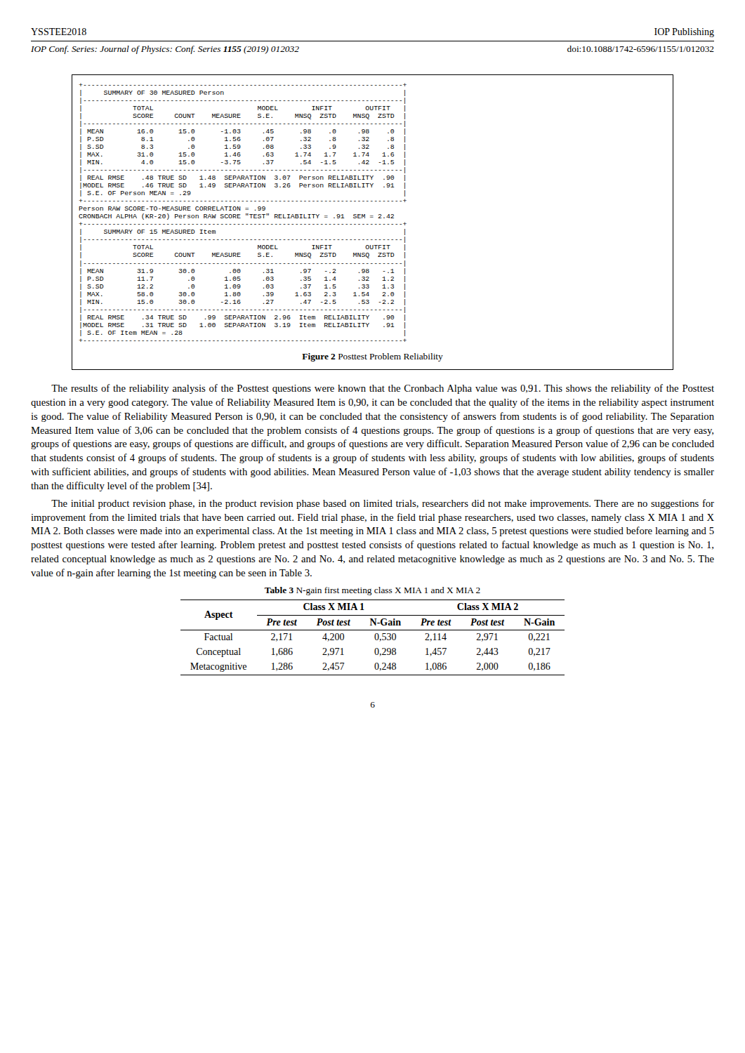YSSTEE2018 IOP Publishing
IOP Conf. Series: Journal of Physics: Conf. Series 1155 (2019) 012032 doi:10.1088/1742-6596/1155/1/012032
+-----------------------------------------------------------------------------+
|     SUMMARY OF 30 MEASURED Person                                           |
|-----------------------------------------------------------------------------|
|            TOTAL                         MODEL        INFIT        OUTFIT   |
|            SCORE     COUNT    MEASURE    S.E.     MNSQ  ZSTD    MNSQ  ZSTD  |
|-----------------------------------------------------------------------------|
| MEAN        16.0      15.0      -1.03     .45      .98    .0     .98    .0  |
| P.SD         8.1        .0       1.56     .07      .32    .8     .32    .8  |
| S.SD         8.3        .0       1.59     .08      .33    .9     .32    .8  |
| MAX.        31.0      15.0       1.46     .63     1.74   1.7    1.74   1.6  |
| MIN.         4.0      15.0      -3.75     .37      .54  -1.5     .42  -1.5  |
|-----------------------------------------------------------------------------|
| REAL RMSE    .48 TRUE SD   1.48  SEPARATION  3.07  Person RELIABILITY  .90  |
|MODEL RMSE    .46 TRUE SD   1.49  SEPARATION  3.26  Person RELIABILITY  .91  |
| S.E. OF Person MEAN = .29                                                   |
+-----------------------------------------------------------------------------+
Person RAW SCORE-TO-MEASURE CORRELATION = .99
CRONBACH ALPHA (KR-20) Person RAW SCORE "TEST" RELIABILITY = .91  SEM = 2.42
+-----------------------------------------------------------------------------+
|     SUMMARY OF 15 MEASURED Item                                             |
|-----------------------------------------------------------------------------|
|            TOTAL                         MODEL        INFIT        OUTFIT   |
|            SCORE     COUNT    MEASURE    S.E.     MNSQ  ZSTD    MNSQ  ZSTD  |
|-----------------------------------------------------------------------------|
| MEAN        31.9      30.0        .00     .31      .97   -.2     .98   -.1  |
| P.SD        11.7        .0       1.05     .03      .35   1.4     .32   1.2  |
| S.SD        12.2        .0       1.09     .03      .37   1.5     .33   1.3  |
| MAX.        58.0      30.0       1.80     .39     1.63   2.3    1.54   2.0  |
| MIN.        15.0      30.0      -2.16     .27      .47  -2.5     .53  -2.2  |
|-----------------------------------------------------------------------------|
| REAL RMSE    .34 TRUE SD    .99  SEPARATION  2.96  Item  RELIABILITY   .90  |
|MODEL RMSE    .31 TRUE SD   1.00  SEPARATION  3.19  Item  RELIABILITY   .91  |
| S.E. OF Item MEAN = .28                                                     |
+-----------------------------------------------------------------------------+
Figure 2 Posttest Problem Reliability
The results of the reliability analysis of the Posttest questions were known that the Cronbach Alpha value was 0,91. This shows the reliability of the Posttest question in a very good category. The value of Reliability Measured Item is 0,90, it can be concluded that the quality of the items in the reliability aspect instrument is good. The value of Reliability Measured Person is 0,90, it can be concluded that the consistency of answers from students is of good reliability. The Separation Measured Item value of 3,06 can be concluded that the problem consists of 4 questions groups. The group of questions is a group of questions that are very easy, groups of questions are easy, groups of questions are difficult, and groups of questions are very difficult. Separation Measured Person value of 2,96 can be concluded that students consist of 4 groups of students. The group of students is a group of students with less ability, groups of students with low abilities, groups of students with sufficient abilities, and groups of students with good abilities. Mean Measured Person value of -1,03 shows that the average student ability tendency is smaller than the difficulty level of the problem [34].
The initial product revision phase, in the product revision phase based on limited trials, researchers did not make improvements. There are no suggestions for improvement from the limited trials that have been carried out. Field trial phase, in the field trial phase researchers, used two classes, namely class X MIA 1 and X MIA 2. Both classes were made into an experimental class. At the 1st meeting in MIA 1 class and MIA 2 class, 5 pretest questions were studied before learning and 5 posttest questions were tested after learning. Problem pretest and posttest tested consists of questions related to factual knowledge as much as 1 question is No. 1, related conceptual knowledge as much as 2 questions are No. 2 and No. 4, and related metacognitive knowledge as much as 2 questions are No. 3 and No. 5. The value of n-gain after learning the 1st meeting can be seen in Table 3.
Table 3 N-gain first meeting class X MIA 1 and X MIA 2
| Aspect | Class X MIA 1 | Class X MIA 2 |
| --- | --- | --- |
| Pre test | Post test | N-Gain | Pre test | Post test | N-Gain |
| Factual | 2,171 | 4,200 | 0,530 | 2,114 | 2,971 | 0,221 |
| Conceptual | 1,686 | 2,971 | 0,298 | 1,457 | 2,443 | 0,217 |
| Metacognitive | 1,286 | 2,457 | 0,248 | 1,086 | 2,000 | 0,186 |
6